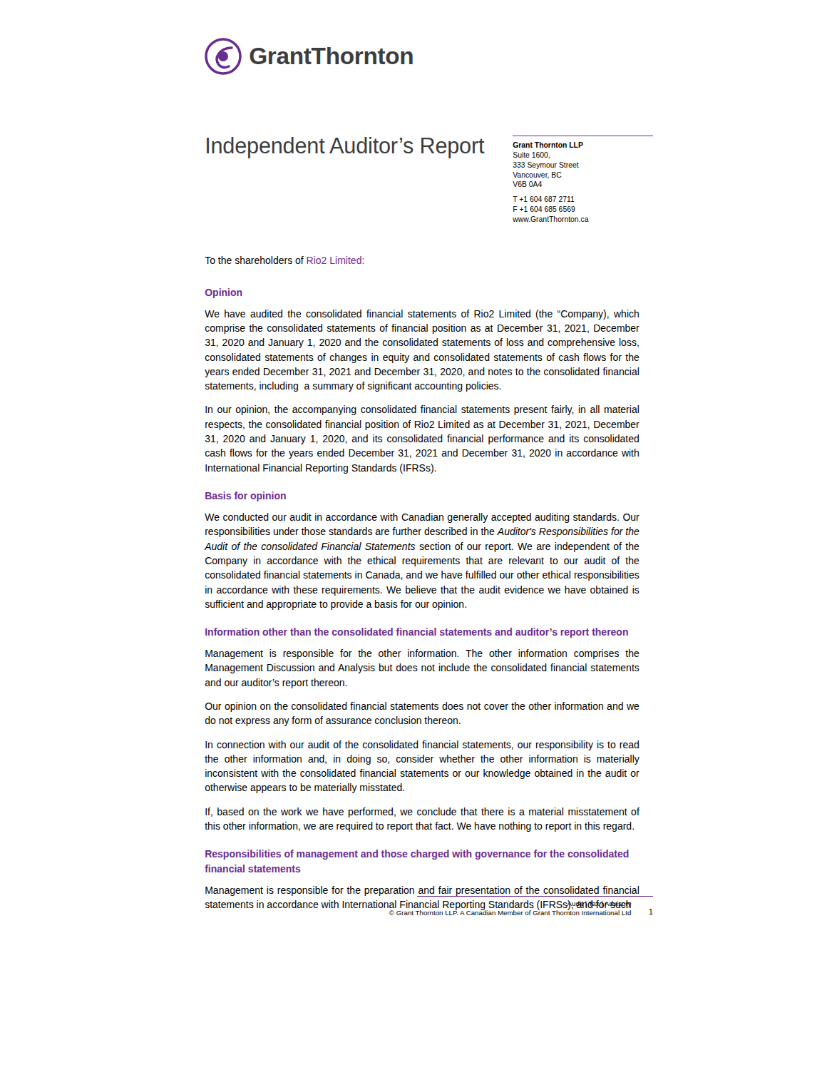GrantThornton
Independent Auditor’s Report
Grant Thornton LLP
Suite 1600,
333 Seymour Street
Vancouver, BC
V6B 0A4
T +1 604 687 2711
F +1 604 685 6569
www.GrantThornton.ca
To the shareholders of Rio2 Limited:
Opinion
We have audited the consolidated financial statements of Rio2 Limited (the “Company), which comprise the consolidated statements of financial position as at December 31, 2021, December 31, 2020 and January 1, 2020 and the consolidated statements of loss and comprehensive loss, consolidated statements of changes in equity and consolidated statements of cash flows for the years ended December 31, 2021 and December 31, 2020, and notes to the consolidated financial statements, including a summary of significant accounting policies.
In our opinion, the accompanying consolidated financial statements present fairly, in all material respects, the consolidated financial position of Rio2 Limited as at December 31, 2021, December 31, 2020 and January 1, 2020, and its consolidated financial performance and its consolidated cash flows for the years ended December 31, 2021 and December 31, 2020 in accordance with International Financial Reporting Standards (IFRSs).
Basis for opinion
We conducted our audit in accordance with Canadian generally accepted auditing standards. Our responsibilities under those standards are further described in the Auditor's Responsibilities for the Audit of the consolidated Financial Statements section of our report. We are independent of the Company in accordance with the ethical requirements that are relevant to our audit of the consolidated financial statements in Canada, and we have fulfilled our other ethical responsibilities in accordance with these requirements. We believe that the audit evidence we have obtained is sufficient and appropriate to provide a basis for our opinion.
Information other than the consolidated financial statements and auditor’s report thereon
Management is responsible for the other information. The other information comprises the Management Discussion and Analysis but does not include the consolidated financial statements and our auditor’s report thereon.
Our opinion on the consolidated financial statements does not cover the other information and we do not express any form of assurance conclusion thereon.
In connection with our audit of the consolidated financial statements, our responsibility is to read the other information and, in doing so, consider whether the other information is materially inconsistent with the consolidated financial statements or our knowledge obtained in the audit or otherwise appears to be materially misstated.
If, based on the work we have performed, we conclude that there is a material misstatement of this other information, we are required to report that fact. We have nothing to report in this regard.
Responsibilities of management and those charged with governance for the consolidated financial statements
Management is responsible for the preparation and fair presentation of the consolidated financial statements in accordance with International Financial Reporting Standards (IFRSs), and for such
Audit | Tax | Advisory
© Grant Thornton LLP. A Canadian Member of Grant Thornton International Ltd
1